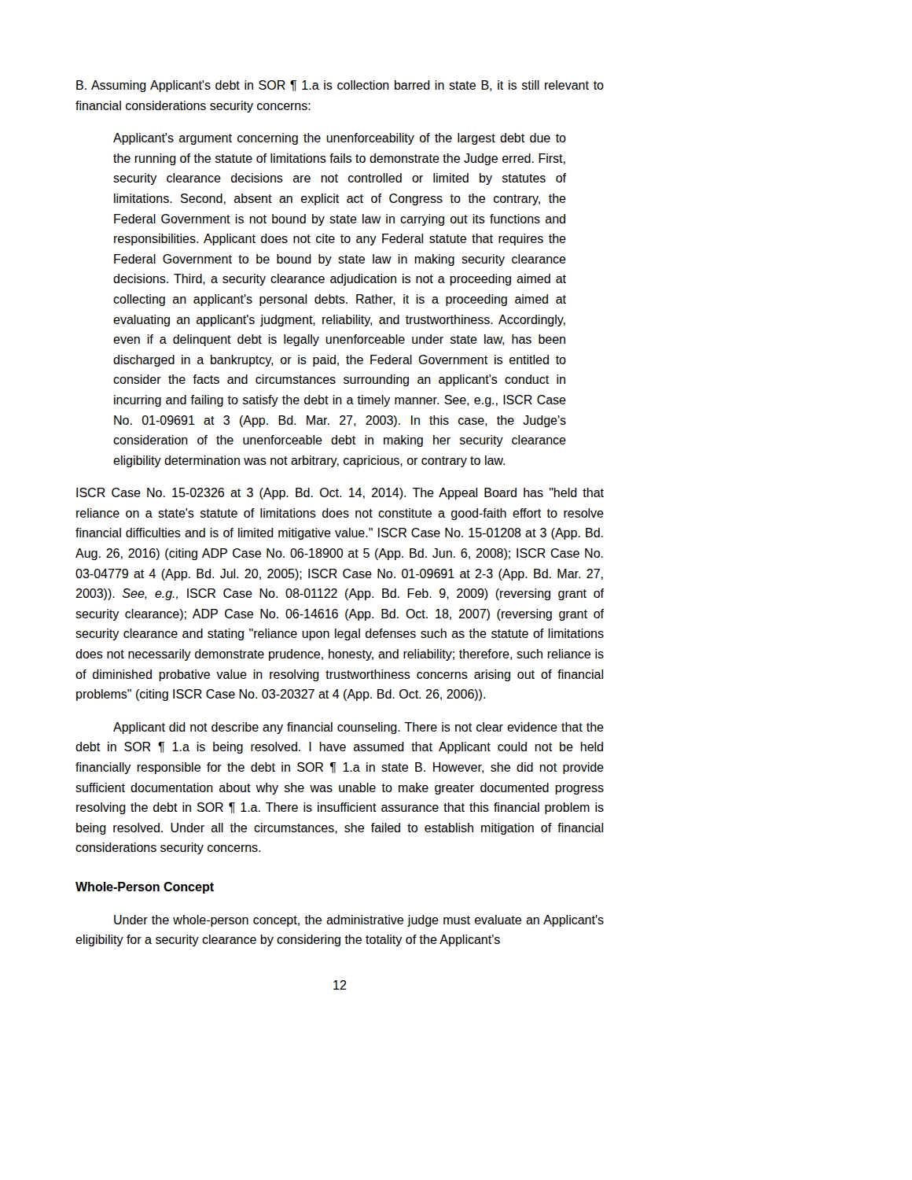B. Assuming Applicant's debt in SOR ¶ 1.a is collection barred in state B, it is still relevant to financial considerations security concerns:
Applicant's argument concerning the unenforceability of the largest debt due to the running of the statute of limitations fails to demonstrate the Judge erred. First, security clearance decisions are not controlled or limited by statutes of limitations. Second, absent an explicit act of Congress to the contrary, the Federal Government is not bound by state law in carrying out its functions and responsibilities. Applicant does not cite to any Federal statute that requires the Federal Government to be bound by state law in making security clearance decisions. Third, a security clearance adjudication is not a proceeding aimed at collecting an applicant's personal debts. Rather, it is a proceeding aimed at evaluating an applicant's judgment, reliability, and trustworthiness. Accordingly, even if a delinquent debt is legally unenforceable under state law, has been discharged in a bankruptcy, or is paid, the Federal Government is entitled to consider the facts and circumstances surrounding an applicant's conduct in incurring and failing to satisfy the debt in a timely manner. See, e.g., ISCR Case No. 01-09691 at 3 (App. Bd. Mar. 27, 2003). In this case, the Judge's consideration of the unenforceable debt in making her security clearance eligibility determination was not arbitrary, capricious, or contrary to law.
ISCR Case No. 15-02326 at 3 (App. Bd. Oct. 14, 2014). The Appeal Board has "held that reliance on a state's statute of limitations does not constitute a good-faith effort to resolve financial difficulties and is of limited mitigative value." ISCR Case No. 15-01208 at 3 (App. Bd. Aug. 26, 2016) (citing ADP Case No. 06-18900 at 5 (App. Bd. Jun. 6, 2008); ISCR Case No. 03-04779 at 4 (App. Bd. Jul. 20, 2005); ISCR Case No. 01-09691 at 2-3 (App. Bd. Mar. 27, 2003)). See, e.g., ISCR Case No. 08-01122 (App. Bd. Feb. 9, 2009) (reversing grant of security clearance); ADP Case No. 06-14616 (App. Bd. Oct. 18, 2007) (reversing grant of security clearance and stating "reliance upon legal defenses such as the statute of limitations does not necessarily demonstrate prudence, honesty, and reliability; therefore, such reliance is of diminished probative value in resolving trustworthiness concerns arising out of financial problems" (citing ISCR Case No. 03-20327 at 4 (App. Bd. Oct. 26, 2006)).
Applicant did not describe any financial counseling. There is not clear evidence that the debt in SOR ¶ 1.a is being resolved. I have assumed that Applicant could not be held financially responsible for the debt in SOR ¶ 1.a in state B. However, she did not provide sufficient documentation about why she was unable to make greater documented progress resolving the debt in SOR ¶ 1.a. There is insufficient assurance that this financial problem is being resolved. Under all the circumstances, she failed to establish mitigation of financial considerations security concerns.
Whole-Person Concept
Under the whole-person concept, the administrative judge must evaluate an Applicant's eligibility for a security clearance by considering the totality of the Applicant's
12